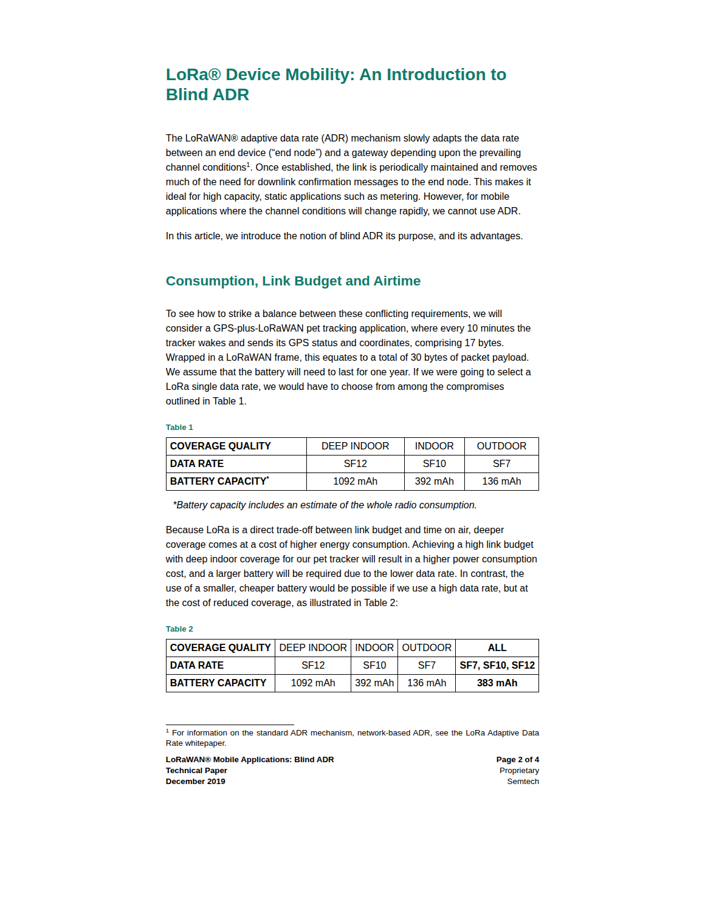LoRa® Device Mobility: An Introduction to Blind ADR
The LoRaWAN® adaptive data rate (ADR) mechanism slowly adapts the data rate between an end device (“end node”) and a gateway depending upon the prevailing channel conditions1. Once established, the link is periodically maintained and removes much of the need for downlink confirmation messages to the end node. This makes it ideal for high capacity, static applications such as metering. However, for mobile applications where the channel conditions will change rapidly, we cannot use ADR.
In this article, we introduce the notion of blind ADR its purpose, and its advantages.
Consumption, Link Budget and Airtime
To see how to strike a balance between these conflicting requirements, we will consider a GPS-plus-LoRaWAN pet tracking application, where every 10 minutes the tracker wakes and sends its GPS status and coordinates, comprising 17 bytes. Wrapped in a LoRaWAN frame, this equates to a total of 30 bytes of packet payload. We assume that the battery will need to last for one year. If we were going to select a LoRa single data rate, we would have to choose from among the compromises outlined in Table 1.
Table 1
| COVERAGE QUALITY | DEEP INDOOR | INDOOR | OUTDOOR |
| DATA RATE | SF12 | SF10 | SF7 |
| BATTERY CAPACITY * | 1092 mAh | 392 mAh | 136 mAh |
*Battery capacity includes an estimate of the whole radio consumption.
Because LoRa is a direct trade-off between link budget and time on air, deeper coverage comes at a cost of higher energy consumption. Achieving a high link budget with deep indoor coverage for our pet tracker will result in a higher power consumption cost, and a larger battery will be required due to the lower data rate. In contrast, the use of a smaller, cheaper battery would be possible if we use a high data rate, but at the cost of reduced coverage, as illustrated in Table 2:
Table 2
| COVERAGE QUALITY | DEEP INDOOR | INDOOR | OUTDOOR | ALL |
| DATA RATE | SF12 | SF10 | SF7 | SF7, SF10, SF12 |
| BATTERY CAPACITY | 1092 mAh | 392 mAh | 136 mAh | 383 mAh |
1 For information on the standard ADR mechanism, network-based ADR, see the LoRa Adaptive Data Rate whitepaper.
LoRaWAN® Mobile Applications: Blind ADR
Technical Paper
December 2019
Page 2 of 4
Proprietary
Semtech